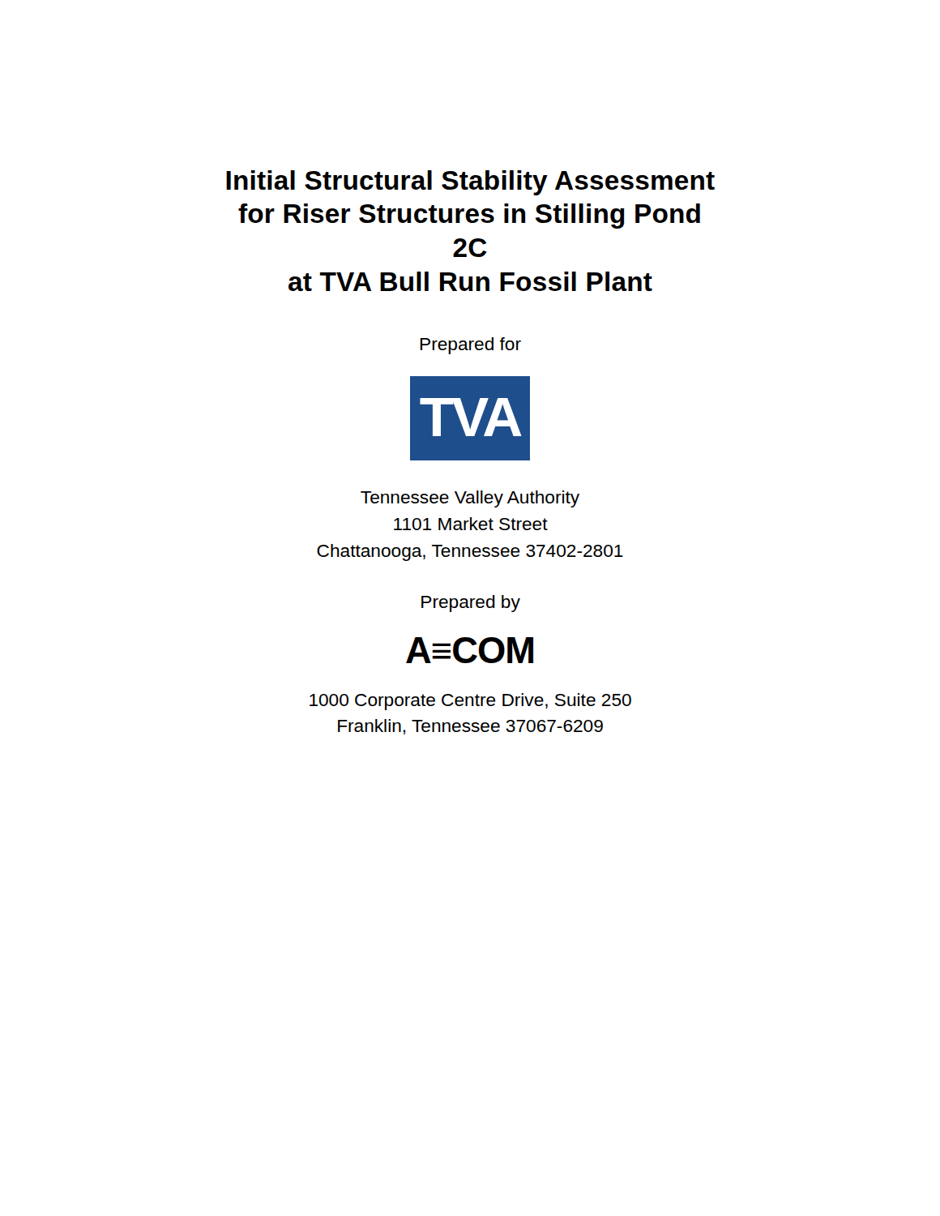Initial Structural Stability Assessment
for Riser Structures in Stilling Pond 2C
at TVA Bull Run Fossil Plant
Prepared for
TVA
Tennessee Valley Authority
1101 Market Street
Chattanooga, Tennessee 37402-2801
Prepared by
A≡COM
1000 Corporate Centre Drive, Suite 250
Franklin, Tennessee 37067-6209